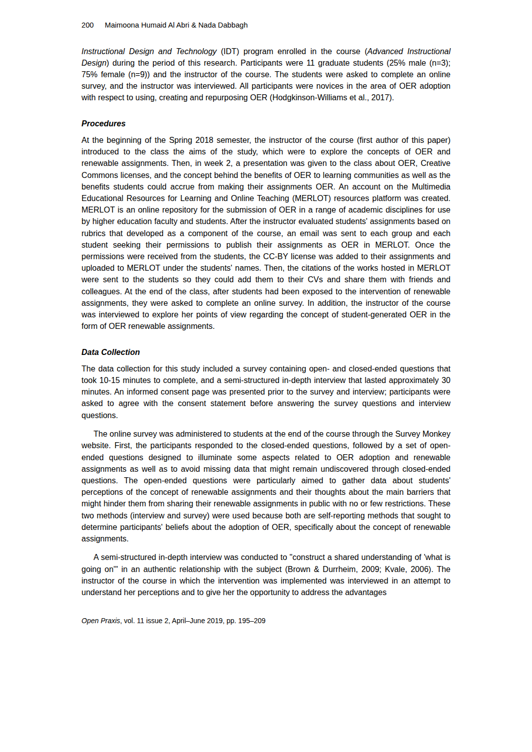200 Maimoona Humaid Al Abri & Nada Dabbagh
Instructional Design and Technology (IDT) program enrolled in the course (Advanced Instructional Design) during the period of this research. Participants were 11 graduate students (25% male (n=3); 75% female (n=9)) and the instructor of the course. The students were asked to complete an online survey, and the instructor was interviewed. All participants were novices in the area of OER adoption with respect to using, creating and repurposing OER (Hodgkinson-Williams et al., 2017).
Procedures
At the beginning of the Spring 2018 semester, the instructor of the course (first author of this paper) introduced to the class the aims of the study, which were to explore the concepts of OER and renewable assignments. Then, in week 2, a presentation was given to the class about OER, Creative Commons licenses, and the concept behind the benefits of OER to learning communities as well as the benefits students could accrue from making their assignments OER. An account on the Multimedia Educational Resources for Learning and Online Teaching (MERLOT) resources platform was created. MERLOT is an online repository for the submission of OER in a range of academic disciplines for use by higher education faculty and students. After the instructor evaluated students' assignments based on rubrics that developed as a component of the course, an email was sent to each group and each student seeking their permissions to publish their assignments as OER in MERLOT. Once the permissions were received from the students, the CC-BY license was added to their assignments and uploaded to MERLOT under the students' names. Then, the citations of the works hosted in MERLOT were sent to the students so they could add them to their CVs and share them with friends and colleagues. At the end of the class, after students had been exposed to the intervention of renewable assignments, they were asked to complete an online survey. In addition, the instructor of the course was interviewed to explore her points of view regarding the concept of student-generated OER in the form of OER renewable assignments.
Data Collection
The data collection for this study included a survey containing open- and closed-ended questions that took 10-15 minutes to complete, and a semi-structured in-depth interview that lasted approximately 30 minutes. An informed consent page was presented prior to the survey and interview; participants were asked to agree with the consent statement before answering the survey questions and interview questions.
The online survey was administered to students at the end of the course through the Survey Monkey website. First, the participants responded to the closed-ended questions, followed by a set of open-ended questions designed to illuminate some aspects related to OER adoption and renewable assignments as well as to avoid missing data that might remain undiscovered through closed-ended questions. The open-ended questions were particularly aimed to gather data about students' perceptions of the concept of renewable assignments and their thoughts about the main barriers that might hinder them from sharing their renewable assignments in public with no or few restrictions. These two methods (interview and survey) were used because both are self-reporting methods that sought to determine participants' beliefs about the adoption of OER, specifically about the concept of renewable assignments.
A semi-structured in-depth interview was conducted to "construct a shared understanding of 'what is going on'" in an authentic relationship with the subject (Brown & Durrheim, 2009; Kvale, 2006). The instructor of the course in which the intervention was implemented was interviewed in an attempt to understand her perceptions and to give her the opportunity to address the advantages
Open Praxis, vol. 11 issue 2, April–June 2019, pp. 195–209